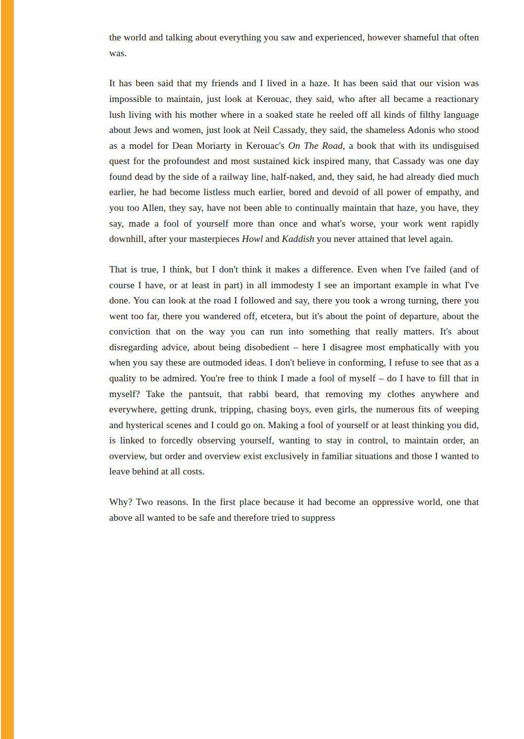the world and talking about everything you saw and experienced, however shameful that often was.
It has been said that my friends and I lived in a haze. It has been said that our vision was impossible to maintain, just look at Kerouac, they said, who after all became a reactionary lush living with his mother where in a soaked state he reeled off all kinds of filthy language about Jews and women, just look at Neil Cassady, they said, the shameless Adonis who stood as a model for Dean Moriarty in Kerouac's On The Road, a book that with its undisguised quest for the profoundest and most sustained kick inspired many, that Cassady was one day found dead by the side of a railway line, half-naked, and, they said, he had already died much earlier, he had become listless much earlier, bored and devoid of all power of empathy, and you too Allen, they say, have not been able to continually maintain that haze, you have, they say, made a fool of yourself more than once and what's worse, your work went rapidly downhill, after your masterpieces Howl and Kaddish you never attained that level again.
That is true, I think, but I don't think it makes a difference. Even when I've failed (and of course I have, or at least in part) in all immodesty I see an important example in what I've done. You can look at the road I followed and say, there you took a wrong turning, there you went too far, there you wandered off, etcetera, but it's about the point of departure, about the conviction that on the way you can run into something that really matters. It's about disregarding advice, about being disobedient – here I disagree most emphatically with you when you say these are outmoded ideas. I don't believe in conforming, I refuse to see that as a quality to be admired. You're free to think I made a fool of myself – do I have to fill that in myself? Take the pantsuit, that rabbi beard, that removing my clothes anywhere and everywhere, getting drunk, tripping, chasing boys, even girls, the numerous fits of weeping and hysterical scenes and I could go on. Making a fool of yourself or at least thinking you did, is linked to forcedly observing yourself, wanting to stay in control, to maintain order, an overview, but order and overview exist exclusively in familiar situations and those I wanted to leave behind at all costs.
Why? Two reasons. In the first place because it had become an oppressive world, one that above all wanted to be safe and therefore tried to suppress